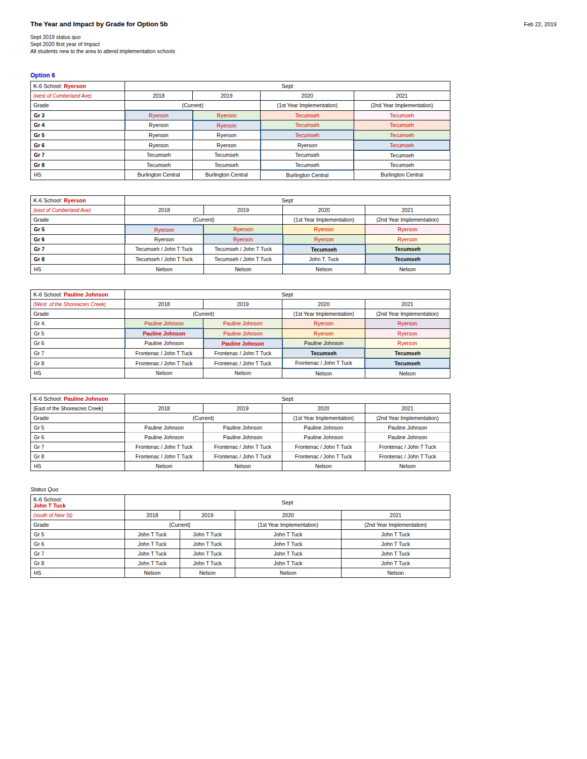The Year and Impact by Grade for Option 5b
Feb 22, 2019
Sept 2019 status quo
Sept 2020 first year of Impact
All students new to the area to attend implementation schools
Option 6
| K-6 School: Ryerson | Sept |
| (west of Cumberland Ave) | 2018 | 2019 | 2020 | 2021 |
| Grade | (Current) | (1st Year Implementation) | (2nd Year Implementation) |
| Gr 3 | Ryerson | Ryerson | Tecumseh | Tecumseh |
| Gr 4 | Ryerson | Ryerson | Tecumseh | Tecumseh |
| Gr 5 | Ryerson | Ryerson | Tecumseh | Tecumseh |
| Gr 6 | Ryerson | Ryerson | Ryerson | Tecumseh |
| Gr 7 | Tecumseh | Tecumseh | Tecumseh | Tecumseh |
| Gr 8 | Tecumseh | Tecumseh | Tecumseh | Tecumseh |
| HS | Burlington Central | Burlington Central | Burlington Central | Burlington Central |
| K-6 School: Ryerson | Sept |
| (east of Cumberland Ave) | 2018 | 2019 | 2020 | 2021 |
| Grade | (Current) | (1st Year Implementation) | (2nd Year Implementation) |
| Gr 5 | Ryerson | Ryerson | Ryerson | Ryerson |
| Gr 6 | Ryerson | Ryerson | Ryerson | Ryerson |
| Gr 7 | Tecumseh / John T Tuck | Tecumseh / John T Tuck | Tecumseh | Tecumseh |
| Gr 8 | Tecumseh / John T Tuck | Tecumseh / John T Tuck | John T. Tuck | Tecumseh |
| HS | Nelson | Nelson | Nelson | Nelson |
| K-6 School: Pauline Johnson | Sept |
| (West of the Shoreacres Creek) | 2018 | 2019 | 2020 | 2021 |
| Grade | (Current) | (1st Year Implementation) | (2nd Year Implementation) |
| Gr 4. | Pauline Johnson | Pauline Johnson | Ryerson | Ryerson |
| Gr 5 | Pauline Johnson | Pauline Johnson | Ryerson | Ryerson |
| Gr 6 | Pauline Johnson | Pauline Johnson | Pauline Johnson | Ryerson |
| Gr 7 | Frontenac / John T Tuck | Frontenac / John T Tuck | Tecumseh | Tecumseh |
| Gr 8 | Frontenac / John T Tuck | Frontenac / John T Tuck | Frontenac / John T Tuck | Tecumseh |
| HS | Nelson | Nelson | Nelson | Nelson |
| K-6 School: Pauline Johnson | Sept |
| (East of the Shoreacres Creek) | 2018 | 2019 | 2020 | 2021 |
| Grade | (Current) | (1st Year Implementation) | (2nd Year Implementation) |
| Gr 5 | Pauline Johnson | Pauline Johnson | Pauline Johnson | Pauline Johnson |
| Gr 6 | Pauline Johnson | Pauline Johnson | Pauline Johnson | Pauline Johnson |
| Gr 7 | Frontenac / John T Tuck | Frontenac / John T Tuck | Frontenac / John T Tuck | Frontenac / John T Tuck |
| Gr 8 | Frontenac / John T Tuck | Frontenac / John T Tuck | Frontenac / John T Tuck | Frontenac / John T Tuck |
| HS | Nelson | Nelson | Nelson | Nelson |
Status Quo
| K-6 School: John T Tuck | Sept |
| (south of New St) | 2018 | 2019 | 2020 | 2021 |
| Grade | (Current) | (1st Year Implementation) | (2nd Year Implementation) |
| Gr 5 | John T Tuck | John T Tuck | John T Tuck | John T Tuck |
| Gr 6 | John T Tuck | John T Tuck | John T Tuck | John T Tuck |
| Gr 7 | John T Tuck | John T Tuck | John T Tuck | John T Tuck |
| Gr 8 | John T Tuck | John T Tuck | John T Tuck | John T Tuck |
| HS | Nelson | Nelson | Nelson | Nelson |